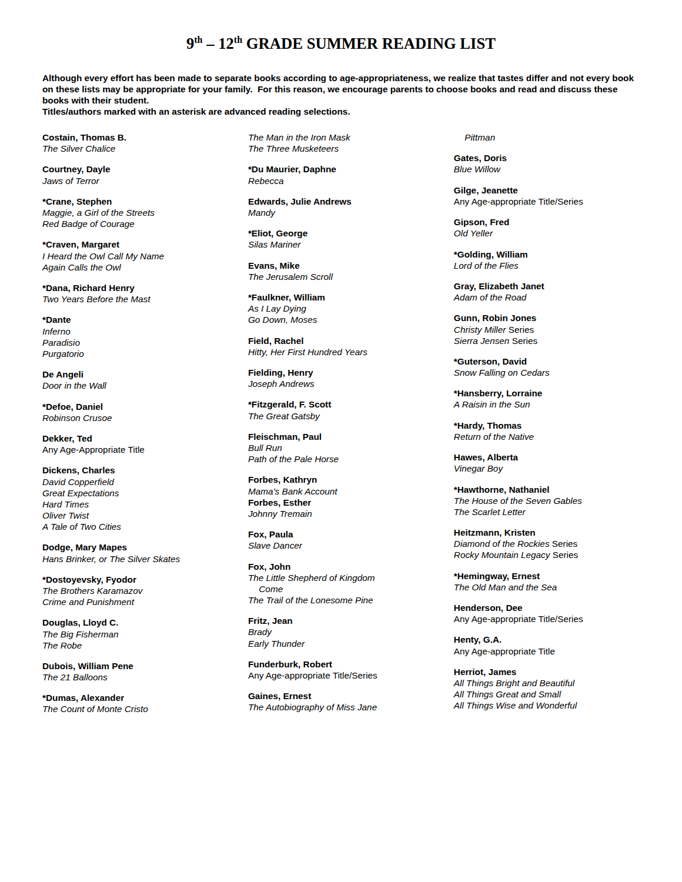9th – 12th GRADE SUMMER READING LIST
Although every effort has been made to separate books according to age-appropriateness, we realize that tastes differ and not every book on these lists may be appropriate for your family. For this reason, we encourage parents to choose books and read and discuss these books with their student.
Titles/authors marked with an asterisk are advanced reading selections.
Costain, Thomas B.
The Silver Chalice
Courtney, Dayle
Jaws of Terror
*Crane, Stephen
Maggie, a Girl of the Streets
Red Badge of Courage
*Craven, Margaret
I Heard the Owl Call My Name
Again Calls the Owl
*Dana, Richard Henry
Two Years Before the Mast
*Dante
Inferno
Paradisio
Purgatorio
De Angeli
Door in the Wall
*Defoe, Daniel
Robinson Crusoe
Dekker, Ted
Any Age-Appropriate Title
Dickens, Charles
David Copperfield
Great Expectations
Hard Times
Oliver Twist
A Tale of Two Cities
Dodge, Mary Mapes
Hans Brinker, or The Silver Skates
*Dostoyevsky, Fyodor
The Brothers Karamazov
Crime and Punishment
Douglas, Lloyd C.
The Big Fisherman
The Robe
Dubois, William Pene
The 21 Balloons
*Dumas, Alexander
The Count of Monte Cristo
The Man in the Iron Mask
The Three Musketeers
*Du Maurier, Daphne
Rebecca
Edwards, Julie Andrews
Mandy
*Eliot, George
Silas Mariner
Evans, Mike
The Jerusalem Scroll
*Faulkner, William
As I Lay Dying
Go Down, Moses
Field, Rachel
Hitty, Her First Hundred Years
Fielding, Henry
Joseph Andrews
*Fitzgerald, F. Scott
The Great Gatsby
Fleischman, Paul
Bull Run
Path of the Pale Horse
Forbes, Kathryn
Mama’s Bank Account
Forbes, Esther
Johnny Tremain
Fox, Paula
Slave Dancer
Fox, John
The Little Shepherd of Kingdom
Come The Trail of the Lonesome Pine
Fritz, Jean
Brady
Early Thunder
Funderburk, Robert
Any Age-appropriate Title/Series
Gaines, Ernest
The Autobiography of Miss Jane
Pittman
Gates, Doris
Blue Willow
Gilge, Jeanette
Any Age-appropriate Title/Series
Gipson, Fred
Old Yeller
*Golding, William
Lord of the Flies
Gray, Elizabeth Janet
Adam of the Road
Gunn, Robin Jones
Christy Miller Series
Sierra Jensen Series
*Guterson, David
Snow Falling on Cedars
*Hansberry, Lorraine
A Raisin in the Sun
*Hardy, Thomas
Return of the Native
Hawes, Alberta
Vinegar Boy
*Hawthorne, Nathaniel
The House of the Seven Gables
The Scarlet Letter
Heitzmann, Kristen
Diamond of the Rockies Series
Rocky Mountain Legacy Series
*Hemingway, Ernest
The Old Man and the Sea
Henderson, Dee
Any Age-appropriate Title/Series
Henty, G.A.
Any Age-appropriate Title
Herriot, James
All Things Bright and Beautiful
All Things Great and Small
All Things Wise and Wonderful